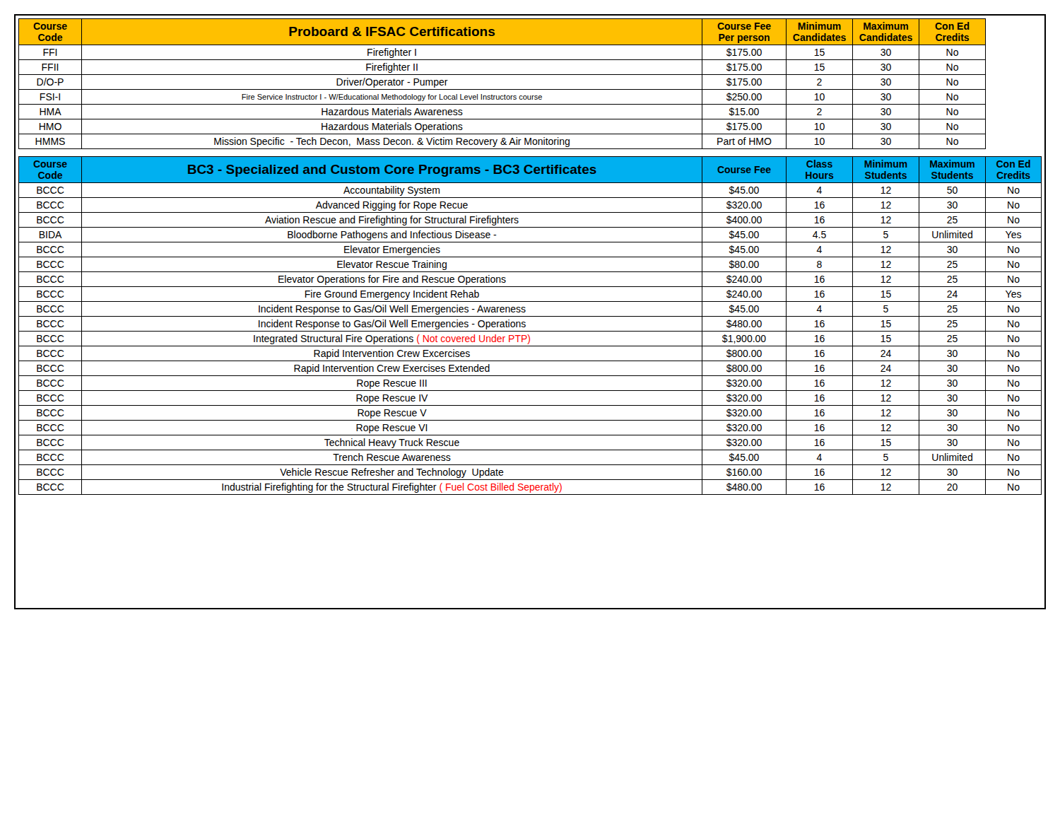| Course Code | Proboard & IFSAC Certifications | Course Fee Per person | Minimum Candidates | Maximum Candidates | Con Ed Credits |
| FFI | Firefighter I | $175.00 | 15 | 30 | No |
| FFII | Firefighter II | $175.00 | 15 | 30 | No |
| D/O-P | Driver/Operator - Pumper | $175.00 | 2 | 30 | No |
| FSI-I | Fire Service Instructor I - W/Educational Methodology for Local Level Instructors course | $250.00 | 10 | 30 | No |
| HMA | Hazardous Materials Awareness | $15.00 | 2 | 30 | No |
| HMO | Hazardous Materials Operations | $175.00 | 10 | 30 | No |
| HMMS | Mission Specific - Tech Decon, Mass Decon. & Victim Recovery & Air Monitoring | Part of HMO | 10 | 30 | No |
| Course Code | BC3 - Specialized and Custom Core Programs - BC3 Certificates | Course Fee | Class Hours | Minimum Students | Maximum Students | Con Ed Credits |
| BCCC | Accountability System | $45.00 | 4 | 12 | 50 | No |
| BCCC | Advanced Rigging for Rope Recue | $320.00 | 16 | 12 | 30 | No |
| BCCC | Aviation Rescue and Firefighting for Structural Firefighters | $400.00 | 16 | 12 | 25 | No |
| BIDA | Bloodborne Pathogens and Infectious Disease - | $45.00 | 4.5 | 5 | Unlimited | Yes |
| BCCC | Elevator Emergencies | $45.00 | 4 | 12 | 30 | No |
| BCCC | Elevator Rescue Training | $80.00 | 8 | 12 | 25 | No |
| BCCC | Elevator Operations for Fire and Rescue Operations | $240.00 | 16 | 12 | 25 | No |
| BCCC | Fire Ground Emergency Incident Rehab | $240.00 | 16 | 15 | 24 | Yes |
| BCCC | Incident Response to Gas/Oil Well Emergencies - Awareness | $45.00 | 4 | 5 | 25 | No |
| BCCC | Incident Response to Gas/Oil Well Emergencies - Operations | $480.00 | 16 | 15 | 25 | No |
| BCCC | Integrated Structural Fire Operations ( Not covered Under PTP) | $1,900.00 | 16 | 15 | 25 | No |
| BCCC | Rapid Intervention Crew Excercises | $800.00 | 16 | 24 | 30 | No |
| BCCC | Rapid Intervention Crew Exercises Extended | $800.00 | 16 | 24 | 30 | No |
| BCCC | Rope Rescue III | $320.00 | 16 | 12 | 30 | No |
| BCCC | Rope Rescue IV | $320.00 | 16 | 12 | 30 | No |
| BCCC | Rope Rescue V | $320.00 | 16 | 12 | 30 | No |
| BCCC | Rope Rescue VI | $320.00 | 16 | 12 | 30 | No |
| BCCC | Technical Heavy Truck Rescue | $320.00 | 16 | 15 | 30 | No |
| BCCC | Trench Rescue Awareness | $45.00 | 4 | 5 | Unlimited | No |
| BCCC | Vehicle Rescue Refresher and Technology Update | $160.00 | 16 | 12 | 30 | No |
| BCCC | Industrial Firefighting for the Structural Firefighter ( Fuel Cost Billed Seperatly) | $480.00 | 16 | 12 | 20 | No |